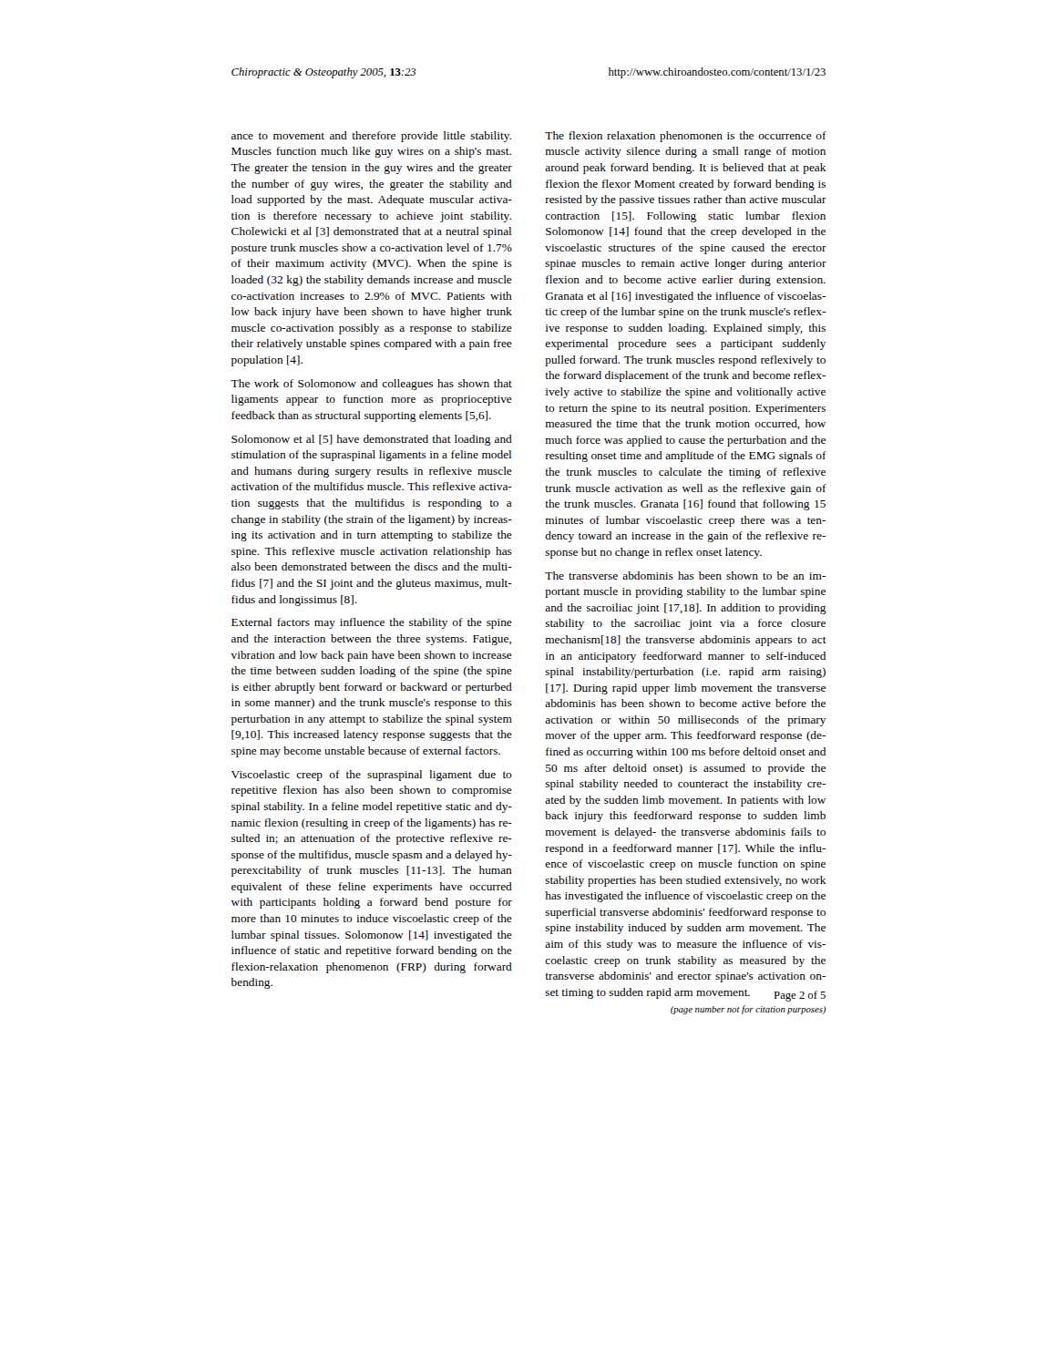Chiropractic & Osteopathy 2005, 13:23
http://www.chiroandosteo.com/content/13/1/23
ance to movement and therefore provide little stability. Muscles function much like guy wires on a ship's mast. The greater the tension in the guy wires and the greater the number of guy wires, the greater the stability and load supported by the mast. Adequate muscular activation is therefore necessary to achieve joint stability. Cholewicki et al [3] demonstrated that at a neutral spinal posture trunk muscles show a co-activation level of 1.7% of their maximum activity (MVC). When the spine is loaded (32 kg) the stability demands increase and muscle co-activation increases to 2.9% of MVC. Patients with low back injury have been shown to have higher trunk muscle co-activation possibly as a response to stabilize their relatively unstable spines compared with a pain free population [4].
The work of Solomonow and colleagues has shown that ligaments appear to function more as proprioceptive feedback than as structural supporting elements [5,6].
Solomonow et al [5] have demonstrated that loading and stimulation of the supraspinal ligaments in a feline model and humans during surgery results in reflexive muscle activation of the multifidus muscle. This reflexive activation suggests that the multifidus is responding to a change in stability (the strain of the ligament) by increasing its activation and in turn attempting to stabilize the spine. This reflexive muscle activation relationship has also been demonstrated between the discs and the multifidus [7] and the SI joint and the gluteus maximus, multfidus and longissimus [8].
External factors may influence the stability of the spine and the interaction between the three systems. Fatigue, vibration and low back pain have been shown to increase the time between sudden loading of the spine (the spine is either abruptly bent forward or backward or perturbed in some manner) and the trunk muscle's response to this perturbation in any attempt to stabilize the spinal system [9,10]. This increased latency response suggests that the spine may become unstable because of external factors.
Viscoelastic creep of the supraspinal ligament due to repetitive flexion has also been shown to compromise spinal stability. In a feline model repetitive static and dynamic flexion (resulting in creep of the ligaments) has resulted in; an attenuation of the protective reflexive response of the multifidus, muscle spasm and a delayed hyperexcitability of trunk muscles [11-13]. The human equivalent of these feline experiments have occurred with participants holding a forward bend posture for more than 10 minutes to induce viscoelastic creep of the lumbar spinal tissues. Solomonow [14] investigated the influence of static and repetitive forward bending on the flexion-relaxation phenomenon (FRP) during forward bending.
The flexion relaxation phenomonen is the occurrence of muscle activity silence during a small range of motion around peak forward bending. It is believed that at peak flexion the flexor Moment created by forward bending is resisted by the passive tissues rather than active muscular contraction [15]. Following static lumbar flexion Solomonow [14] found that the creep developed in the viscoelastic structures of the spine caused the erector spinae muscles to remain active longer during anterior flexion and to become active earlier during extension. Granata et al [16] investigated the influence of viscoelastic creep of the lumbar spine on the trunk muscle's reflexive response to sudden loading. Explained simply, this experimental procedure sees a participant suddenly pulled forward. The trunk muscles respond reflexively to the forward displacement of the trunk and become reflexively active to stabilize the spine and volitionally active to return the spine to its neutral position. Experimenters measured the time that the trunk motion occurred, how much force was applied to cause the perturbation and the resulting onset time and amplitude of the EMG signals of the trunk muscles to calculate the timing of reflexive trunk muscle activation as well as the reflexive gain of the trunk muscles. Granata [16] found that following 15 minutes of lumbar viscoelastic creep there was a tendency toward an increase in the gain of the reflexive response but no change in reflex onset latency.
The transverse abdominis has been shown to be an important muscle in providing stability to the lumbar spine and the sacroiliac joint [17,18]. In addition to providing stability to the sacroiliac joint via a force closure mechanism[18] the transverse abdominis appears to act in an anticipatory feedforward manner to self-induced spinal instability/perturbation (i.e. rapid arm raising) [17]. During rapid upper limb movement the transverse abdominis has been shown to become active before the activation or within 50 milliseconds of the primary mover of the upper arm. This feedforward response (defined as occurring within 100 ms before deltoid onset and 50 ms after deltoid onset) is assumed to provide the spinal stability needed to counteract the instability created by the sudden limb movement. In patients with low back injury this feedforward response to sudden limb movement is delayed- the transverse abdominis fails to respond in a feedforward manner [17]. While the influence of viscoelastic creep on muscle function on spine stability properties has been studied extensively, no work has investigated the influence of viscoelastic creep on the superficial transverse abdominis' feedforward response to spine instability induced by sudden arm movement. The aim of this study was to measure the influence of viscoelastic creep on trunk stability as measured by the transverse abdominis' and erector spinae's activation onset timing to sudden rapid arm movement.
Page 2 of 5
(page number not for citation purposes)